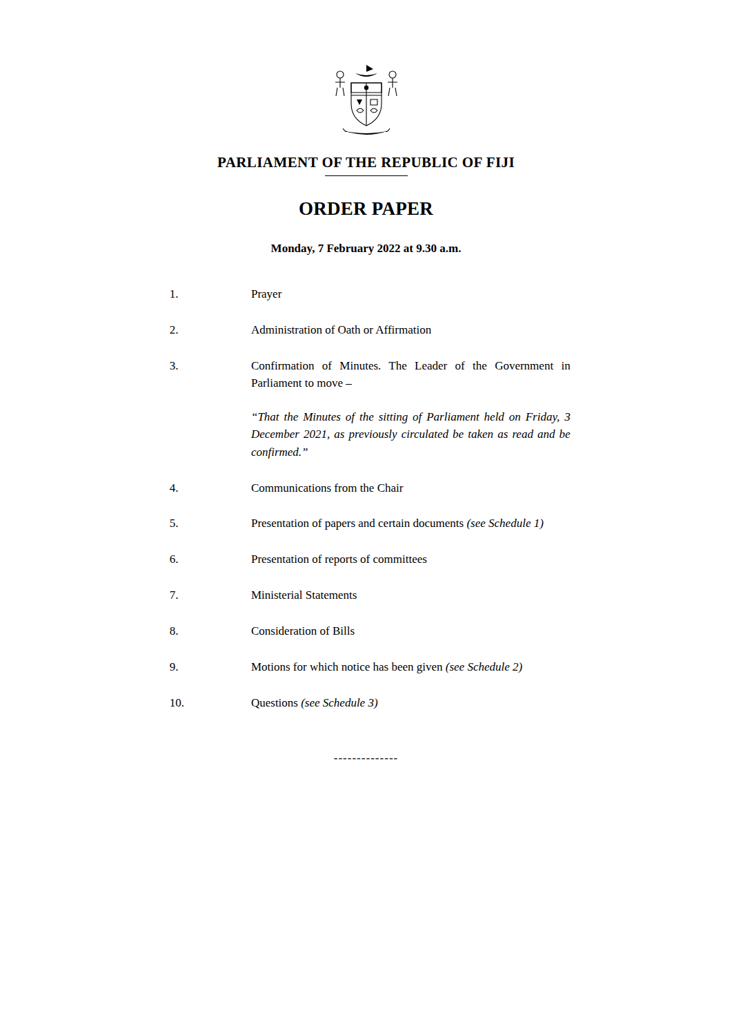Parliament of the Republic of Fiji
ORDER PAPER
Monday, 7 February 2022 at 9.30 a.m.
1. Prayer
2. Administration of Oath or Affirmation
3. Confirmation of Minutes. The Leader of the Government in Parliament to move –
“That the Minutes of the sitting of Parliament held on Friday, 3 December 2021, as previously circulated be taken as read and be confirmed.”
4. Communications from the Chair
5. Presentation of papers and certain documents (see Schedule 1)
6. Presentation of reports of committees
7. Ministerial Statements
8. Consideration of Bills
9. Motions for which notice has been given (see Schedule 2)
10. Questions (see Schedule 3)
--------------